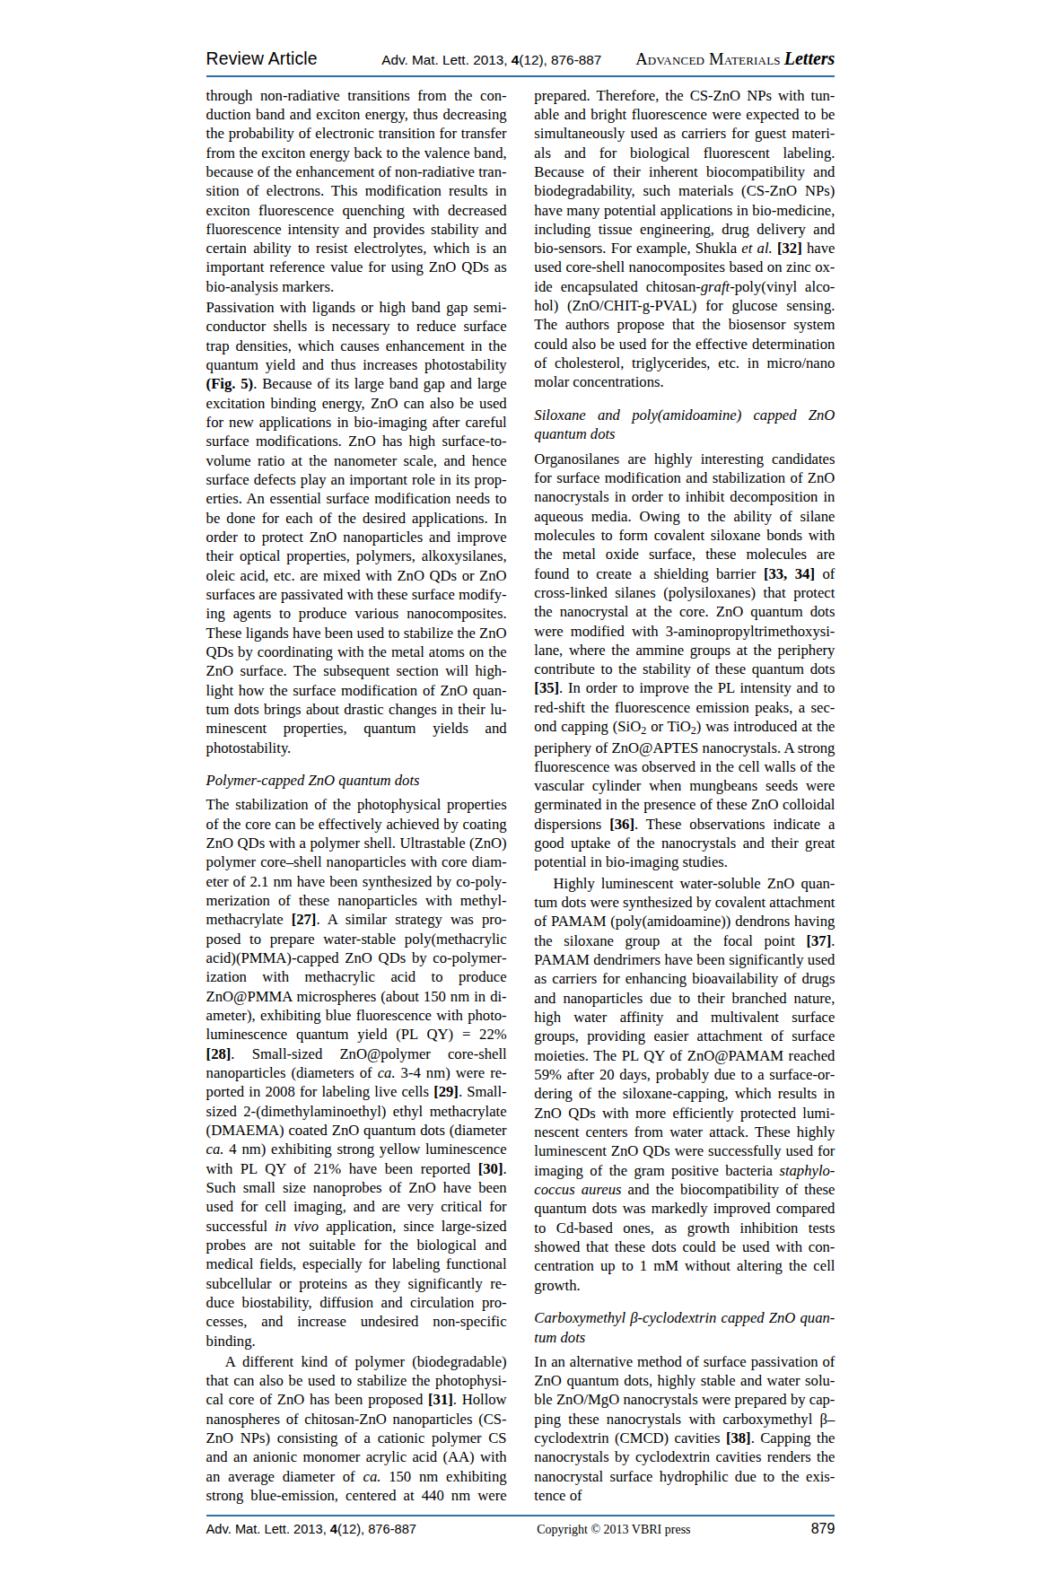Review Article
Adv. Mat. Lett. 2013, 4(12), 876-887
Advanced Materials Letters
through non-radiative transitions from the conduction band and exciton energy, thus decreasing the probability of electronic transition for transfer from the exciton energy back to the valence band, because of the enhancement of non-radiative transition of electrons. This modification results in exciton fluorescence quenching with decreased fluorescence intensity and provides stability and certain ability to resist electrolytes, which is an important reference value for using ZnO QDs as bio-analysis markers.
Passivation with ligands or high band gap semiconductor shells is necessary to reduce surface trap densities, which causes enhancement in the quantum yield and thus increases photostability (Fig. 5). Because of its large band gap and large excitation binding energy, ZnO can also be used for new applications in bio-imaging after careful surface modifications. ZnO has high surface-to-volume ratio at the nanometer scale, and hence surface defects play an important role in its properties. An essential surface modification needs to be done for each of the desired applications. In order to protect ZnO nanoparticles and improve their optical properties, polymers, alkoxysilanes, oleic acid, etc. are mixed with ZnO QDs or ZnO surfaces are passivated with these surface modifying agents to produce various nanocomposites. These ligands have been used to stabilize the ZnO QDs by coordinating with the metal atoms on the ZnO surface. The subsequent section will highlight how the surface modification of ZnO quantum dots brings about drastic changes in their luminescent properties, quantum yields and photostability.
Polymer-capped ZnO quantum dots
The stabilization of the photophysical properties of the core can be effectively achieved by coating ZnO QDs with a polymer shell. Ultrastable (ZnO) polymer core–shell nanoparticles with core diameter of 2.1 nm have been synthesized by co-polymerization of these nanoparticles with methyl-methacrylate [27]. A similar strategy was proposed to prepare water-stable poly(methacrylic acid)(PMMA)-capped ZnO QDs by co-polymerization with methacrylic acid to produce ZnO@PMMA microspheres (about 150 nm in diameter), exhibiting blue fluorescence with photoluminescence quantum yield (PL QY) = 22% [28]. Small-sized ZnO@polymer core-shell nanoparticles (diameters of ca. 3-4 nm) were reported in 2008 for labeling live cells [29]. Small-sized 2-(dimethylaminoethyl) ethyl methacrylate (DMAEMA) coated ZnO quantum dots (diameter ca. 4 nm) exhibiting strong yellow luminescence with PL QY of 21% have been reported [30]. Such small size nanoprobes of ZnO have been used for cell imaging, and are very critical for successful in vivo application, since large-sized probes are not suitable for the biological and medical fields, especially for labeling functional subcellular or proteins as they significantly reduce biostability, diffusion and circulation processes, and increase undesired non-specific binding.
A different kind of polymer (biodegradable) that can also be used to stabilize the photophysical core of ZnO has been proposed [31]. Hollow nanospheres of chitosan-ZnO nanoparticles (CS-ZnO NPs) consisting of a cationic polymer CS and an anionic monomer acrylic acid (AA) with an average diameter of ca. 150 nm exhibiting strong blue-emission, centered at 440 nm were prepared. Therefore, the CS-ZnO NPs with tunable and bright fluorescence were expected to be simultaneously used as carriers for guest materials and for biological fluorescent labeling. Because of their inherent biocompatibility and biodegradability, such materials (CS-ZnO NPs) have many potential applications in bio-medicine, including tissue engineering, drug delivery and bio-sensors. For example, Shukla et al. [32] have used core-shell nanocomposites based on zinc oxide encapsulated chitosan-graft-poly(vinyl alcohol) (ZnO/CHIT-g-PVAL) for glucose sensing. The authors propose that the biosensor system could also be used for the effective determination of cholesterol, triglycerides, etc. in micro/nano molar concentrations.
Siloxane and poly(amidoamine) capped ZnO quantum dots
Organosilanes are highly interesting candidates for surface modification and stabilization of ZnO nanocrystals in order to inhibit decomposition in aqueous media. Owing to the ability of silane molecules to form covalent siloxane bonds with the metal oxide surface, these molecules are found to create a shielding barrier [33, 34] of cross-linked silanes (polysiloxanes) that protect the nanocrystal at the core. ZnO quantum dots were modified with 3-aminopropyltrimethoxysilane, where the ammine groups at the periphery contribute to the stability of these quantum dots [35]. In order to improve the PL intensity and to red-shift the fluorescence emission peaks, a second capping (SiO2 or TiO2) was introduced at the periphery of ZnO@APTES nanocrystals. A strong fluorescence was observed in the cell walls of the vascular cylinder when mungbeans seeds were germinated in the presence of these ZnO colloidal dispersions [36]. These observations indicate a good uptake of the nanocrystals and their great potential in bio-imaging studies.
Highly luminescent water-soluble ZnO quantum dots were synthesized by covalent attachment of PAMAM (poly(amidoamine)) dendrons having the siloxane group at the focal point [37]. PAMAM dendrimers have been significantly used as carriers for enhancing bioavailability of drugs and nanoparticles due to their branched nature, high water affinity and multivalent surface groups, providing easier attachment of surface moieties. The PL QY of ZnO@PAMAM reached 59% after 20 days, probably due to a surface-ordering of the siloxane-capping, which results in ZnO QDs with more efficiently protected luminescent centers from water attack. These highly luminescent ZnO QDs were successfully used for imaging of the gram positive bacteria staphylococcus aureus and the biocompatibility of these quantum dots was markedly improved compared to Cd-based ones, as growth inhibition tests showed that these dots could be used with concentration up to 1 mM without altering the cell growth.
Carboxymethyl β-cyclodextrin capped ZnO quantum dots
In an alternative method of surface passivation of ZnO quantum dots, highly stable and water soluble ZnO/MgO nanocrystals were prepared by capping these nanocrystals with carboxymethyl β–cyclodextrin (CMCD) cavities [38]. Capping the nanocrystals by cyclodextrin cavities renders the nanocrystal surface hydrophilic due to the existence of
Adv. Mat. Lett. 2013, 4(12), 876-887
Copyright © 2013 VBRI press
879